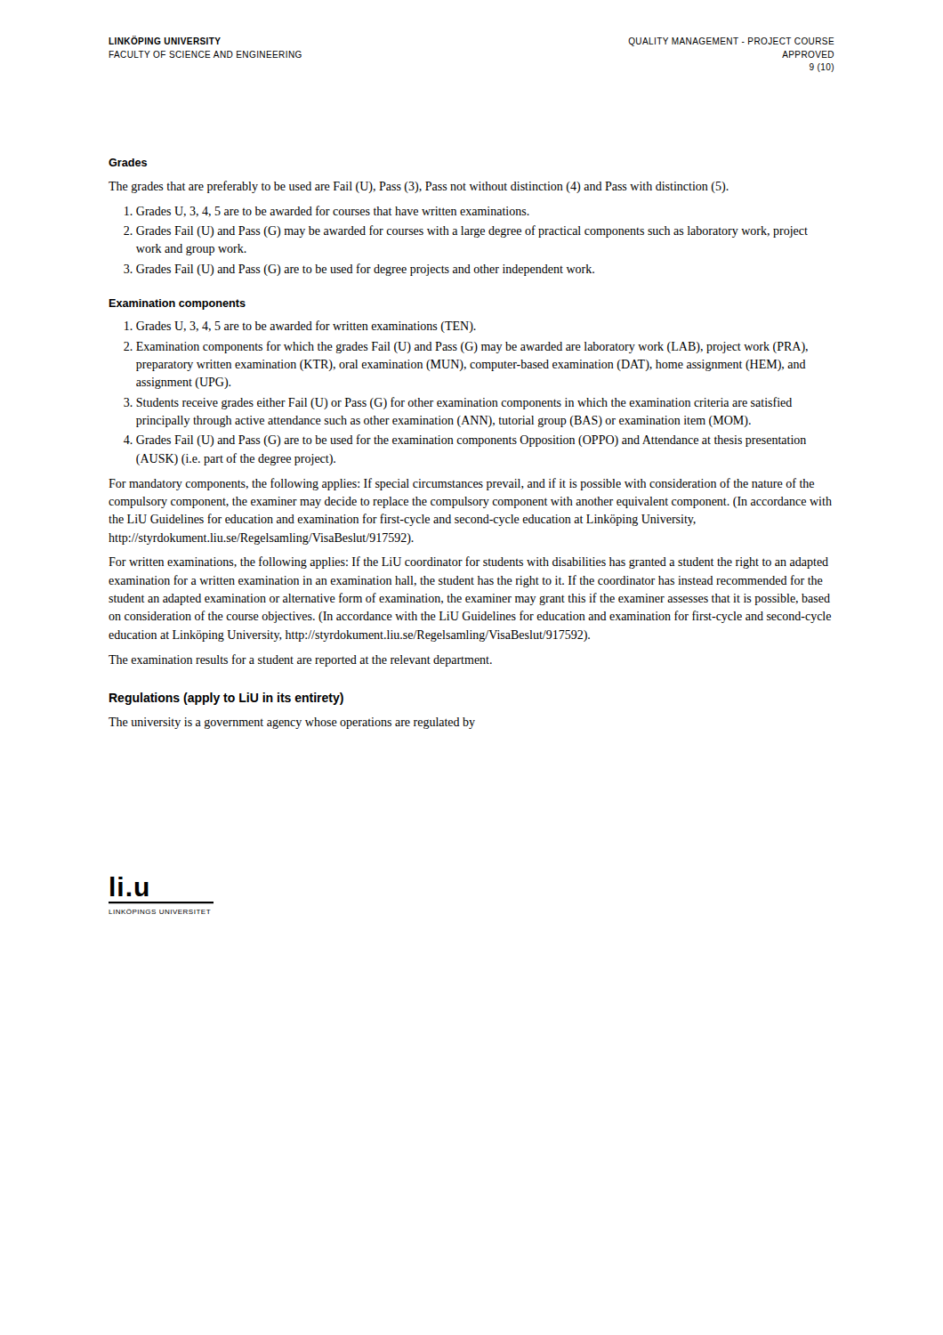LINKÖPING UNIVERSITY
FACULTY OF SCIENCE AND ENGINEERING
QUALITY MANAGEMENT - PROJECT COURSE
APPROVED
9 (10)
Grades
The grades that are preferably to be used are Fail (U), Pass (3), Pass not without distinction (4) and Pass with distinction (5).
Grades U, 3, 4, 5 are to be awarded for courses that have written examinations.
Grades Fail (U) and Pass (G) may be awarded for courses with a large degree of practical components such as laboratory work, project work and group work.
Grades Fail (U) and Pass (G) are to be used for degree projects and other independent work.
Examination components
Grades U, 3, 4, 5 are to be awarded for written examinations (TEN).
Examination components for which the grades Fail (U) and Pass (G) may be awarded are laboratory work (LAB), project work (PRA), preparatory written examination (KTR), oral examination (MUN), computer-based examination (DAT), home assignment (HEM), and assignment (UPG).
Students receive grades either Fail (U) or Pass (G) for other examination components in which the examination criteria are satisfied principally through active attendance such as other examination (ANN), tutorial group (BAS) or examination item (MOM).
Grades Fail (U) and Pass (G) are to be used for the examination components Opposition (OPPO) and Attendance at thesis presentation (AUSK) (i.e. part of the degree project).
For mandatory components, the following applies: If special circumstances prevail, and if it is possible with consideration of the nature of the compulsory component, the examiner may decide to replace the compulsory component with another equivalent component. (In accordance with the LiU Guidelines for education and examination for first-cycle and second-cycle education at Linköping University, http://styrdokument.liu.se/Regelsamling/VisaBeslut/917592).
For written examinations, the following applies: If the LiU coordinator for students with disabilities has granted a student the right to an adapted examination for a written examination in an examination hall, the student has the right to it. If the coordinator has instead recommended for the student an adapted examination or alternative form of examination, the examiner may grant this if the examiner assesses that it is possible, based on consideration of the course objectives. (In accordance with the LiU Guidelines for education and examination for first-cycle and second-cycle education at Linköping University, http://styrdokument.liu.se/Regelsamling/VisaBeslut/917592).
The examination results for a student are reported at the relevant department.
Regulations (apply to LiU in its entirety)
The university is a government agency whose operations are regulated by
li.u LINKÖPINGS UNIVERSITET